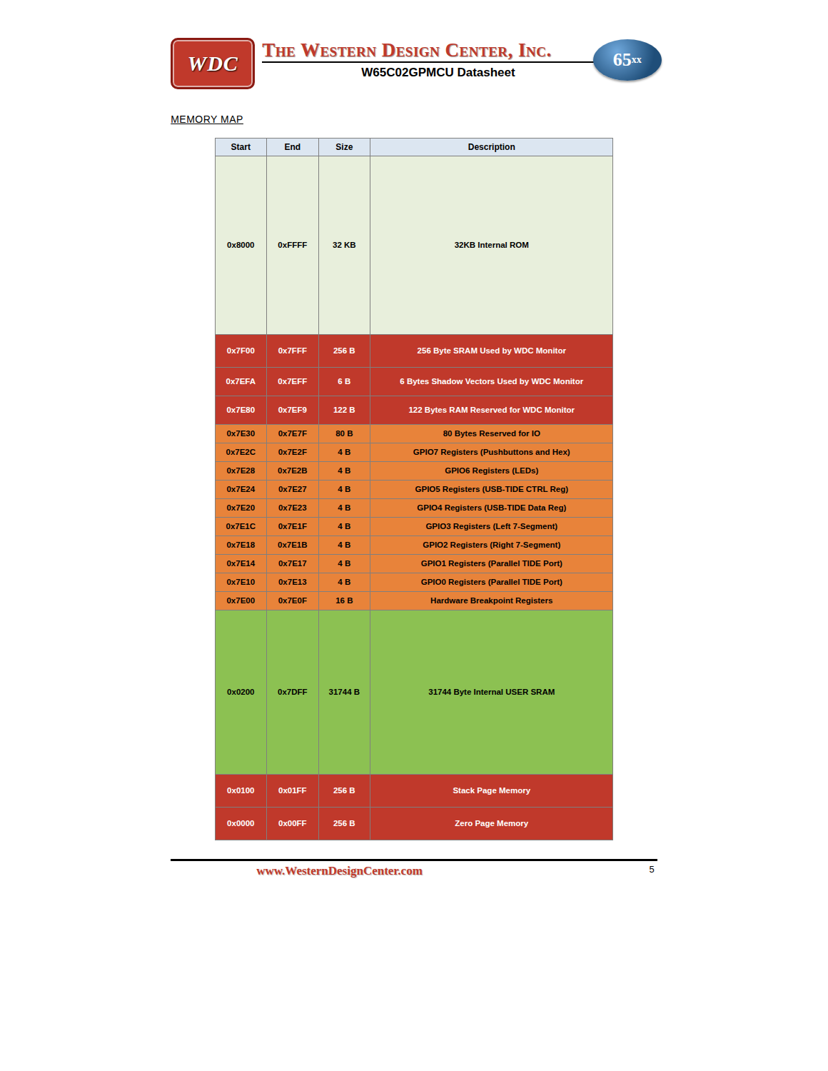WDC
The Western Design Center, Inc.
W65C02GPMCU Datasheet
65xx
MEMORY MAP
| Start | End | Size | Description |
| --- | --- | --- | --- |
| 0x8000 | 0xFFFF | 32 KB | 32KB Internal ROM |
| 0x7F00 | 0x7FFF | 256 B | 256 Byte SRAM Used by WDC Monitor |
| 0x7EFA | 0x7EFF | 6 B | 6 Bytes Shadow Vectors Used by WDC Monitor |
| 0x7E80 | 0x7EF9 | 122 B | 122 Bytes RAM Reserved for WDC Monitor |
| 0x7E30 | 0x7E7F | 80 B | 80 Bytes Reserved for IO |
| 0x7E2C | 0x7E2F | 4 B | GPIO7 Registers (Pushbuttons and Hex) |
| 0x7E28 | 0x7E2B | 4 B | GPIO6 Registers (LEDs) |
| 0x7E24 | 0x7E27 | 4 B | GPIO5 Registers (USB-TIDE CTRL Reg) |
| 0x7E20 | 0x7E23 | 4 B | GPIO4 Registers (USB-TIDE Data Reg) |
| 0x7E1C | 0x7E1F | 4 B | GPIO3 Registers (Left 7-Segment) |
| 0x7E18 | 0x7E1B | 4 B | GPIO2 Registers (Right 7-Segment) |
| 0x7E14 | 0x7E17 | 4 B | GPIO1 Registers (Parallel TIDE Port) |
| 0x7E10 | 0x7E13 | 4 B | GPIO0 Registers (Parallel TIDE Port) |
| 0x7E00 | 0x7E0F | 16 B | Hardware Breakpoint Registers |
| 0x0200 | 0x7DFF | 31744 B | 31744 Byte Internal USER SRAM |
| 0x0100 | 0x01FF | 256 B | Stack Page Memory |
| 0x0000 | 0x00FF | 256 B | Zero Page Memory |
www.WesternDesignCenter.com
5